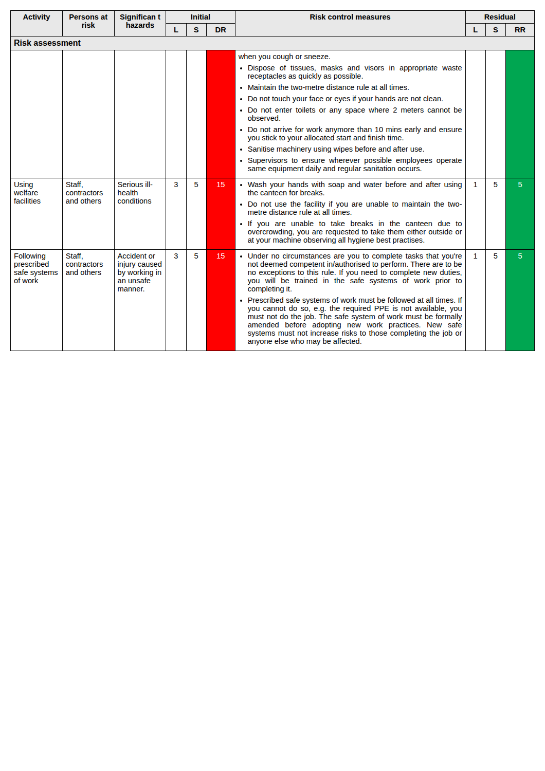| Risk assessment |
| Activity | Persons at risk | Significan t hazards | Initial | Risk control measures | Residual |
| L | S | DR | L | S | RR |
| | | | | | | when you cough or sneeze. Dispose of tissues, masks and visors in appropriate waste receptacles as quickly as possible. Maintain the two-metre distance rule at all times. Do not touch your face or eyes if your hands are not clean. Do not enter toilets or any space where 2 meters cannot be observed. Do not arrive for work anymore than 10 mins early and ensure you stick to your allocated start and finish time. Sanitise machinery using wipes before and after use. Supervisors to ensure wherever possible employees operate same equipment daily and regular sanitation occurs. | | | |
| Using welfare facilities | Staff, contractors and others | Serious ill-health conditions | 3 | 5 | 15 | Wash your hands with soap and water before and after using the canteen for breaks. Do not use the facility if you are unable to maintain the two-metre distance rule at all times. If you are unable to take breaks in the canteen due to overcrowding, you are requested to take them either outside or at your machine observing all hygiene best practises. | 1 | 5 | 5 |
| Following prescribed safe systems of work | Staff, contractors and others | Accident or injury caused by working in an unsafe manner. | 3 | 5 | 15 | Under no circumstances are you to complete tasks that you're not deemed competent in/authorised to perform. There are to be no exceptions to this rule. If you need to complete new duties, you will be trained in the safe systems of work prior to completing it. Prescribed safe systems of work must be followed at all times. If you cannot do so, e.g. the required PPE is not available, you must not do the job. The safe system of work must be formally amended before adopting new work practices. New safe systems must not increase risks to those completing the job or anyone else who may be affected. | 1 | 5 | 5 |